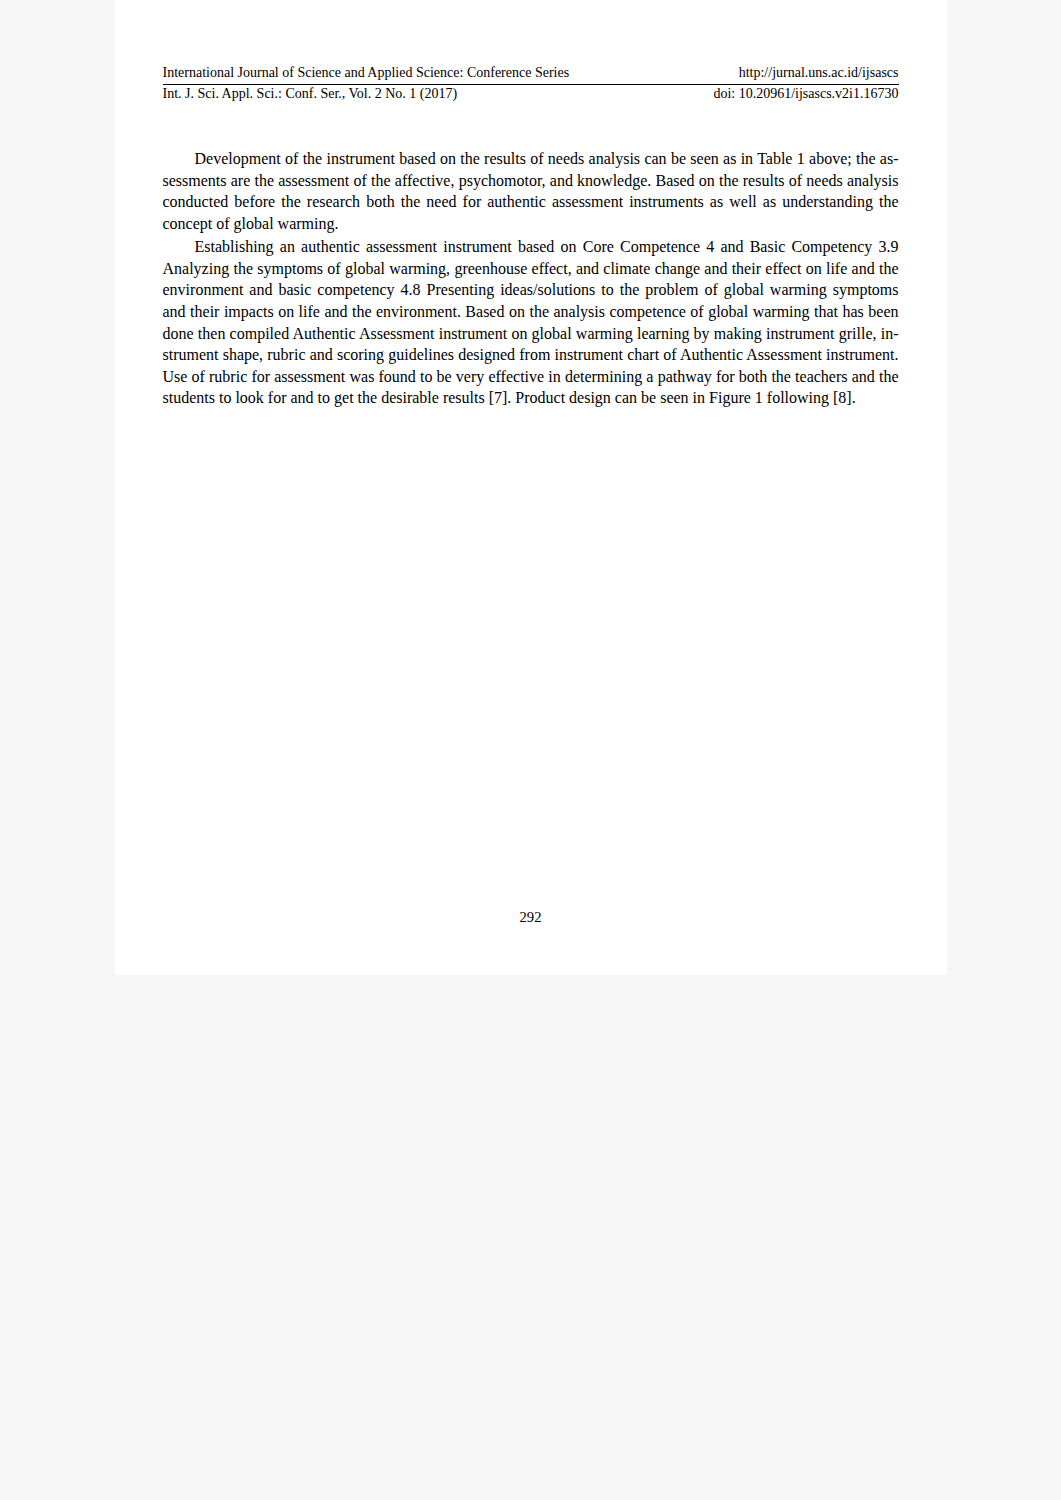International Journal of Science and Applied Science: Conference Series http://jurnal.uns.ac.id/ijsascs
Int. J. Sci. Appl. Sci.: Conf. Ser., Vol. 2 No. 1 (2017) doi: 10.20961/ijsascs.v2i1.16730
Development of the instrument based on the results of needs analysis can be seen as in Table 1 above; the assessments are the assessment of the affective, psychomotor, and knowledge. Based on the results of needs analysis conducted before the research both the need for authentic assessment instruments as well as understanding the concept of global warming.
Establishing an authentic assessment instrument based on Core Competence 4 and Basic Competency 3.9 Analyzing the symptoms of global warming, greenhouse effect, and climate change and their effect on life and the environment and basic competency 4.8 Presenting ideas/solutions to the problem of global warming symptoms and their impacts on life and the environment. Based on the analysis competence of global warming that has been done then compiled Authentic Assessment instrument on global warming learning by making instrument grille, instrument shape, rubric and scoring guidelines designed from instrument chart of Authentic Assessment instrument. Use of rubric for assessment was found to be very effective in determining a pathway for both the teachers and the students to look for and to get the desirable results [7]. Product design can be seen in Figure 1 following [8].
292